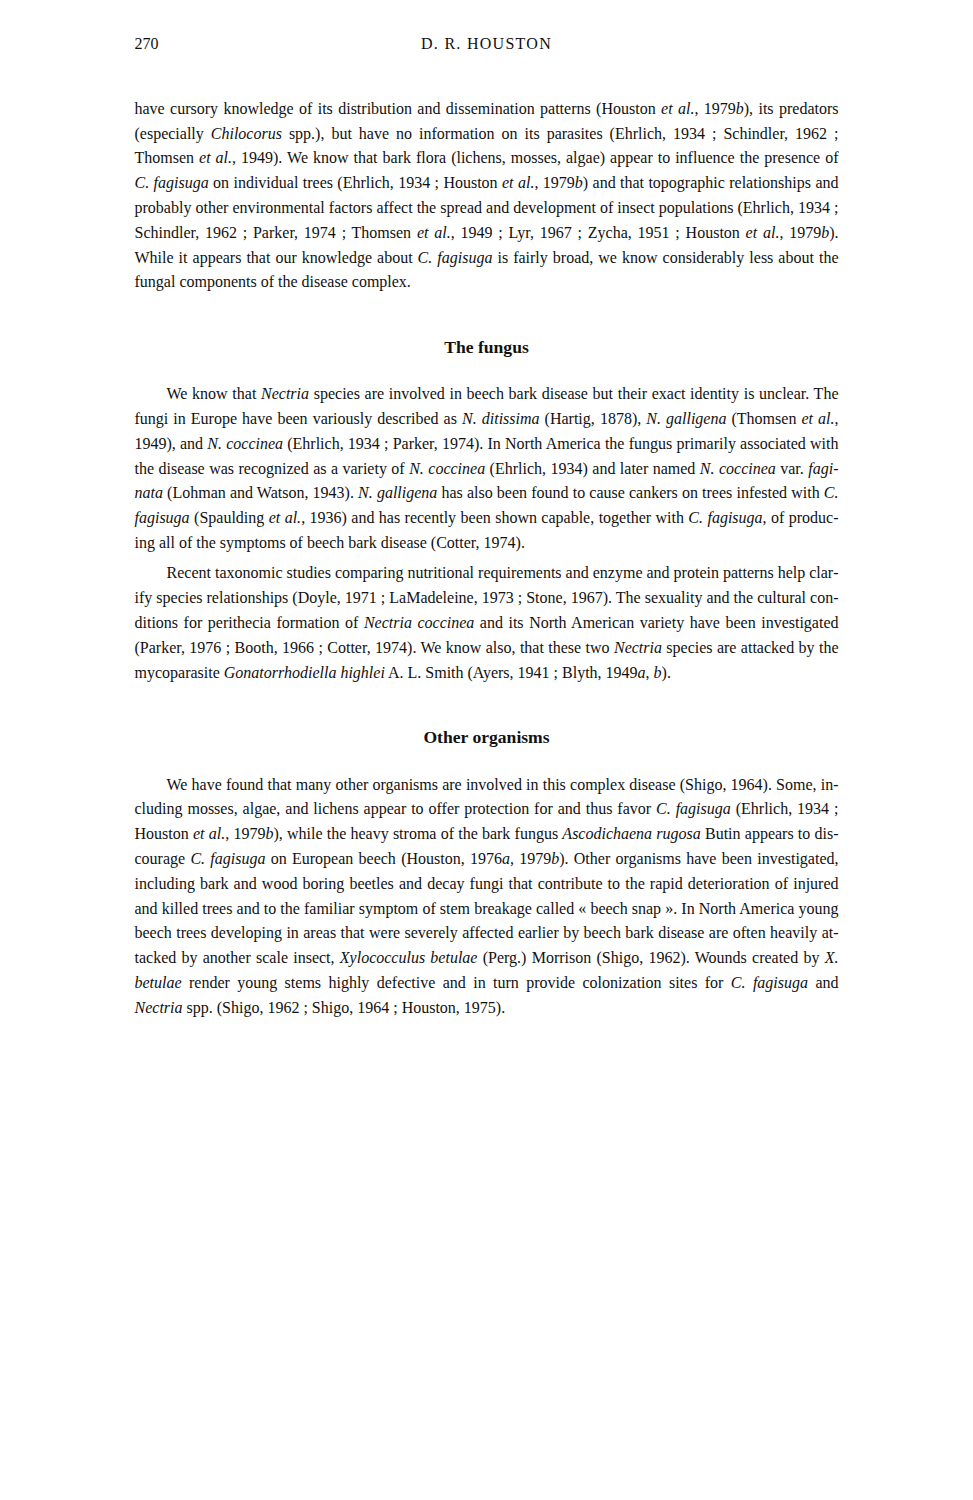270 D. R. HOUSTON 270
have cursory knowledge of its distribution and dissemination patterns (Houston et al., 1979b), its predators (especially Chilocorus spp.), but have no information on its parasites (Ehrlich, 1934 ; Schindler, 1962 ; Thomsen et al., 1949). We know that bark flora (lichens, mosses, algae) appear to influence the presence of C. fagisuga on individual trees (Ehrlich, 1934 ; Houston et al., 1979b) and that topographic relationships and probably other environmental factors affect the spread and development of insect populations (Ehrlich, 1934 ; Schindler, 1962 ; Parker, 1974 ; Thomsen et al., 1949 ; Lyr, 1967 ; Zycha, 1951 ; Houston et al., 1979b). While it appears that our knowledge about C. fagisuga is fairly broad, we know considerably less about the fungal components of the disease complex.
The fungus
We know that Nectria species are involved in beech bark disease but their exact identity is unclear. The fungi in Europe have been variously described as N. ditissima (Hartig, 1878), N. galligena (Thomsen et al., 1949), and N. coccinea (Ehrlich, 1934 ; Parker, 1974). In North America the fungus primarily associated with the disease was recognized as a variety of N. coccinea (Ehrlich, 1934) and later named N. coccinea var. faginata (Lohman and Watson, 1943). N. galligena has also been found to cause cankers on trees infested with C. fagisuga (Spaulding et al., 1936) and has recently been shown capable, together with C. fagisuga, of producing all of the symptoms of beech bark disease (Cotter, 1974).
Recent taxonomic studies comparing nutritional requirements and enzyme and protein patterns help clarify species relationships (Doyle, 1971 ; LaMadeleine, 1973 ; Stone, 1967). The sexuality and the cultural conditions for perithecia formation of Nectria coccinea and its North American variety have been investigated (Parker, 1976 ; Booth, 1966 ; Cotter, 1974). We know also, that these two Nectria species are attacked by the mycoparasite Gonatorrhodiella highlei A. L. Smith (Ayers, 1941 ; Blyth, 1949a, b).
Other organisms
We have found that many other organisms are involved in this complex disease (Shigo, 1964). Some, including mosses, algae, and lichens appear to offer protection for and thus favor C. fagisuga (Ehrlich, 1934 ; Houston et al., 1979b), while the heavy stroma of the bark fungus Ascodichaena rugosa Butin appears to discourage C. fagisuga on European beech (Houston, 1976a, 1979b). Other organisms have been investigated, including bark and wood boring beetles and decay fungi that contribute to the rapid deterioration of injured and killed trees and to the familiar symptom of stem breakage called « beech snap ». In North America young beech trees developing in areas that were severely affected earlier by beech bark disease are often heavily attacked by another scale insect, Xylococculus betulae (Perg.) Morrison (Shigo, 1962). Wounds created by X. betulae render young stems highly defective and in turn provide colonization sites for C. fagisuga and Nectria spp. (Shigo, 1962 ; Shigo, 1964 ; Houston, 1975).